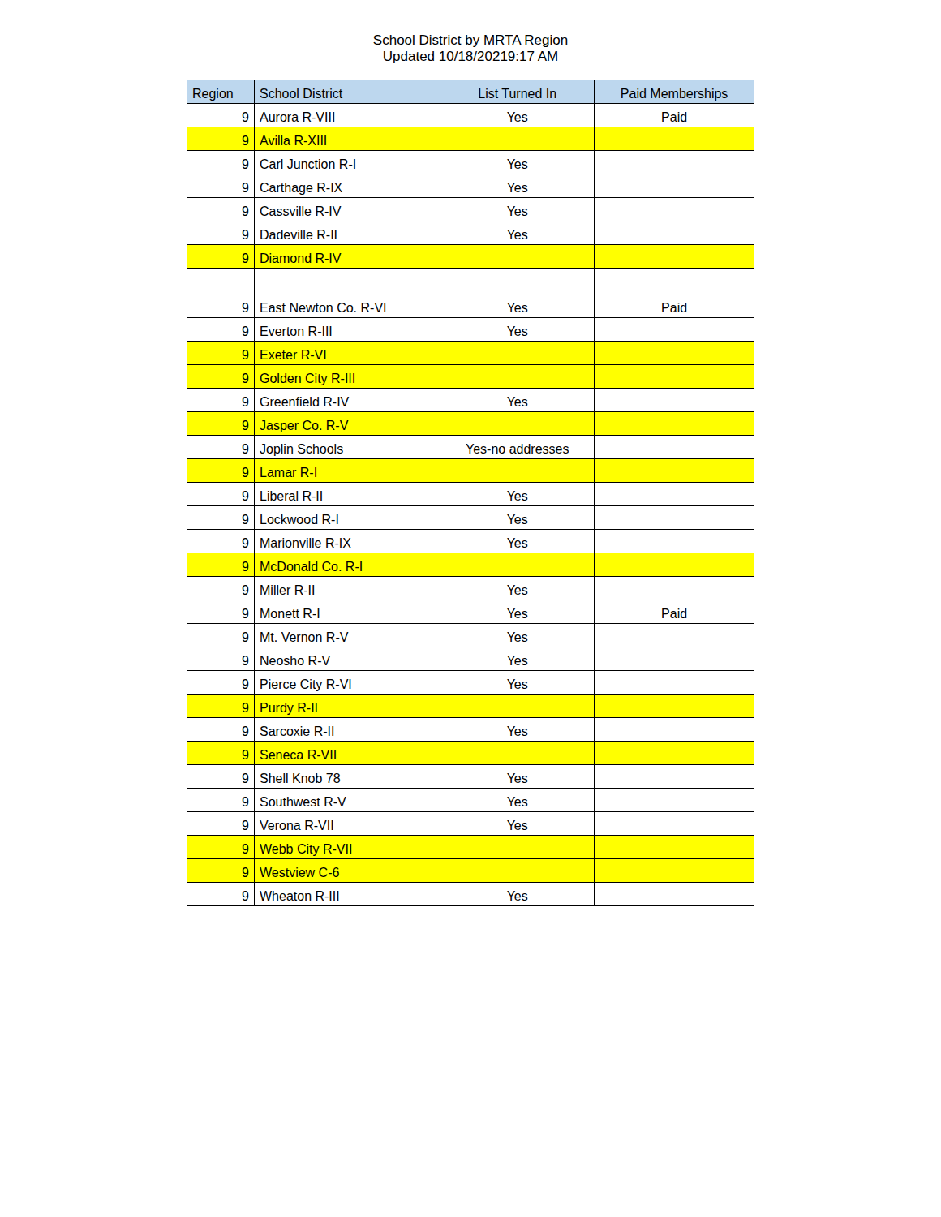School District by MRTA Region
Updated 10/18/20219:17 AM
| Region | School District | List Turned In | Paid Memberships |
| --- | --- | --- | --- |
| 9 | Aurora R-VIII | Yes | Paid |
| 9 | Avilla R-XIII | | |
| 9 | Carl Junction R-I | Yes | |
| 9 | Carthage R-IX | Yes | |
| 9 | Cassville R-IV | Yes | |
| 9 | Dadeville R-II | Yes | |
| 9 | Diamond R-IV | | |
| 9 | East Newton Co. R-VI | Yes | Paid |
| 9 | Everton R-III | Yes | |
| 9 | Exeter R-VI | | |
| 9 | Golden City R-III | | |
| 9 | Greenfield R-IV | Yes | |
| 9 | Jasper Co. R-V | | |
| 9 | Joplin Schools | Yes-no addresses | |
| 9 | Lamar R-I | | |
| 9 | Liberal R-II | Yes | |
| 9 | Lockwood R-I | Yes | |
| 9 | Marionville R-IX | Yes | |
| 9 | McDonald Co. R-I | | |
| 9 | Miller R-II | Yes | |
| 9 | Monett R-I | Yes | Paid |
| 9 | Mt. Vernon R-V | Yes | |
| 9 | Neosho R-V | Yes | |
| 9 | Pierce City R-VI | Yes | |
| 9 | Purdy R-II | | |
| 9 | Sarcoxie R-II | Yes | |
| 9 | Seneca R-VII | | |
| 9 | Shell Knob 78 | Yes | |
| 9 | Southwest R-V | Yes | |
| 9 | Verona R-VII | Yes | |
| 9 | Webb City R-VII | | |
| 9 | Westview C-6 | | |
| 9 | Wheaton R-III | Yes | |